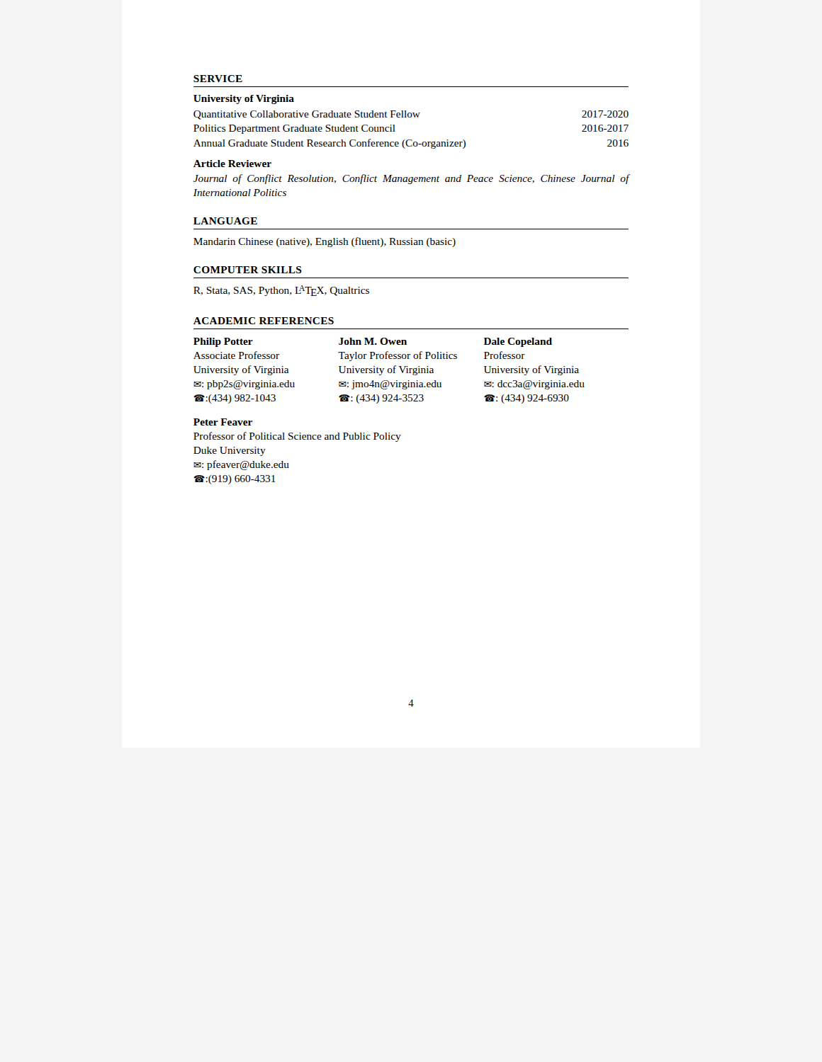Service
University of Virginia
| Quantitative Collaborative Graduate Student Fellow | 2017-2020 |
| Politics Department Graduate Student Council | 2016-2017 |
| Annual Graduate Student Research Conference (Co-organizer) | 2016 |
Article Reviewer
Journal of Conflict Resolution, Conflict Management and Peace Science, Chinese Journal of International Politics
Language
Mandarin Chinese (native), English (fluent), Russian (basic)
Computer Skills
R, Stata, SAS, Python, LATEX, Qualtrics
Academic References
| Philip Potter Associate Professor University of Virginia ✉ : pbp2s@virginia.edu ☎ :(434) 982-1043 | John M. Owen Taylor Professor of Politics University of Virginia ✉ : jmo4n@virginia.edu ☎ : (434) 924-3523 | Dale Copeland Professor University of Virginia ✉ : dcc3a@virginia.edu ☎ : (434) 924-6930 |
Peter Feaver
Professor of Political Science and Public Policy
Duke University
✉: pfeaver@duke.edu
☎:(919) 660-4331
4